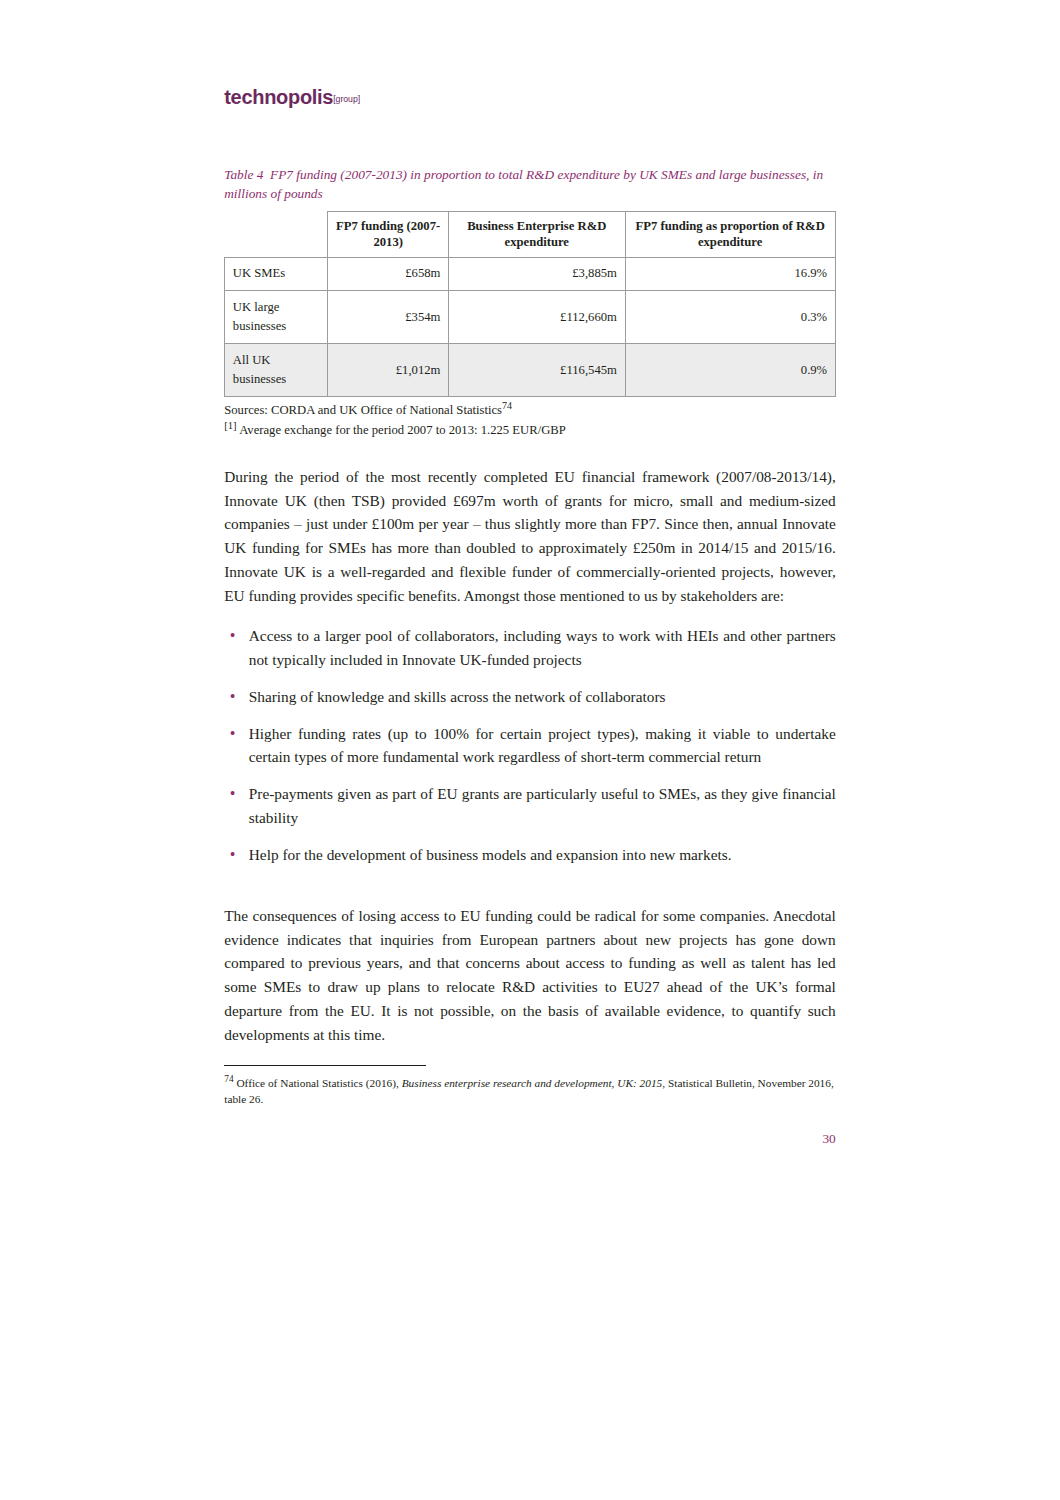technopolis[group]
Table 4 FP7 funding (2007-2013) in proportion to total R&D expenditure by UK SMEs and large businesses, in millions of pounds
| | FP7 funding (2007-2013) | Business Enterprise R&D expenditure | FP7 funding as proportion of R&D expenditure |
| --- | --- | --- | --- |
| UK SMEs | £658m | £3,885m | 16.9% |
| UK large businesses | £354m | £112,660m | 0.3% |
| All UK businesses | £1,012m | £116,545m | 0.9% |
Sources: CORDA and UK Office of National Statistics74
[1] Average exchange for the period 2007 to 2013: 1.225 EUR/GBP
During the period of the most recently completed EU financial framework (2007/08-2013/14), Innovate UK (then TSB) provided £697m worth of grants for micro, small and medium-sized companies – just under £100m per year – thus slightly more than FP7. Since then, annual Innovate UK funding for SMEs has more than doubled to approximately £250m in 2014/15 and 2015/16. Innovate UK is a well-regarded and flexible funder of commercially-oriented projects, however, EU funding provides specific benefits. Amongst those mentioned to us by stakeholders are:
Access to a larger pool of collaborators, including ways to work with HEIs and other partners not typically included in Innovate UK-funded projects
Sharing of knowledge and skills across the network of collaborators
Higher funding rates (up to 100% for certain project types), making it viable to undertake certain types of more fundamental work regardless of short-term commercial return
Pre-payments given as part of EU grants are particularly useful to SMEs, as they give financial stability
Help for the development of business models and expansion into new markets.
The consequences of losing access to EU funding could be radical for some companies. Anecdotal evidence indicates that inquiries from European partners about new projects has gone down compared to previous years, and that concerns about access to funding as well as talent has led some SMEs to draw up plans to relocate R&D activities to EU27 ahead of the UK’s formal departure from the EU. It is not possible, on the basis of available evidence, to quantify such developments at this time.
74 Office of National Statistics (2016), Business enterprise research and development, UK: 2015, Statistical Bulletin, November 2016, table 26.
30